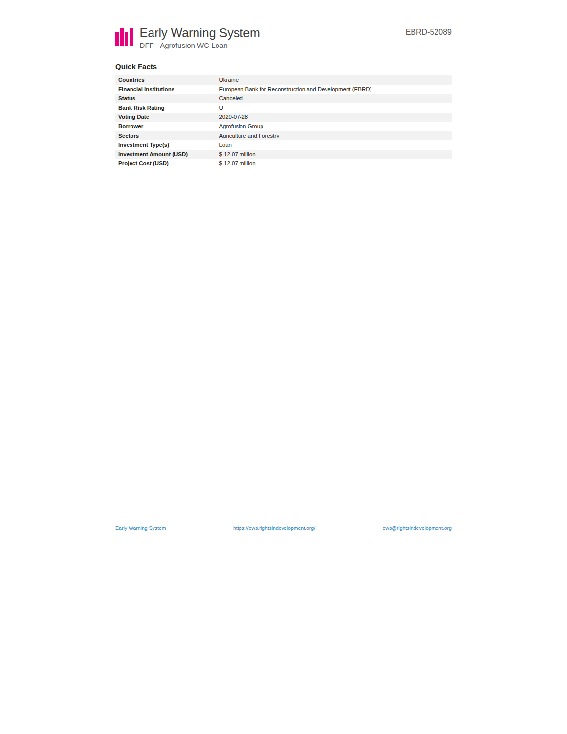Early Warning System
DFF - Agrofusion WC Loan
EBRD-52089
Quick Facts
| Countries | Ukraine |
| Financial Institutions | European Bank for Reconstruction and Development (EBRD) |
| Status | Canceled |
| Bank Risk Rating | U |
| Voting Date | 2020-07-28 |
| Borrower | Agrofusion Group |
| Sectors | Agriculture and Forestry |
| Investment Type(s) | Loan |
| Investment Amount (USD) | $ 12.07 million |
| Project Cost (USD) | $ 12.07 million |
Early Warning System
https://ews.rightsindevelopment.org/
ews@rightsindevelopment.org